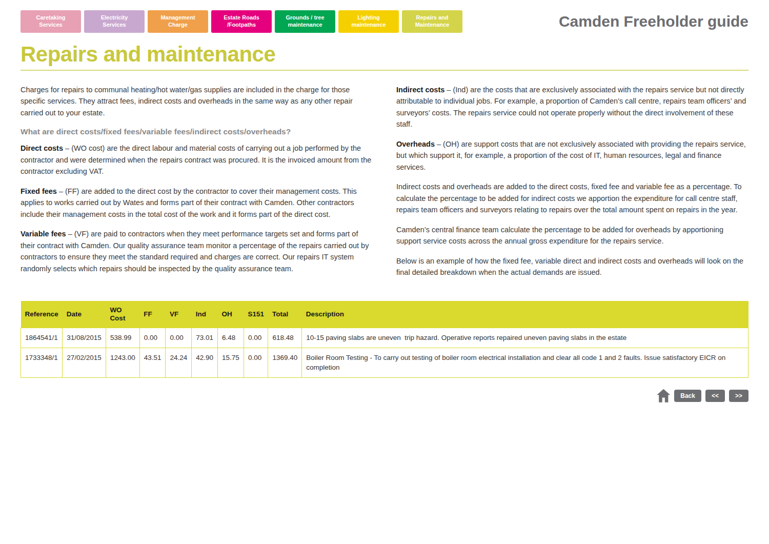Caretaking
Services Electricity
Services Management
Charge Estate Roads
/Footpaths Grounds / tree
maintenance Lighting
maintenance Repairs and
Maintenance Camden Freeholder guide
Repairs and maintenance
Charges for repairs to communal heating/hot water/gas supplies are included in the charge for those specific services. They attract fees, indirect costs and overheads in the same way as any other repair carried out to your estate.
What are direct costs/fixed fees/variable fees/indirect costs/overheads?
Direct costs – (WO cost) are the direct labour and material costs of carrying out a job performed by the contractor and were determined when the repairs contract was procured. It is the invoiced amount from the contractor excluding VAT.
Fixed fees – (FF) are added to the direct cost by the contractor to cover their management costs. This applies to works carried out by Wates and forms part of their contract with Camden. Other contractors include their management costs in the total cost of the work and it forms part of the direct cost.
Variable fees – (VF) are paid to contractors when they meet performance targets set and forms part of their contract with Camden. Our quality assurance team monitor a percentage of the repairs carried out by contractors to ensure they meet the standard required and charges are correct. Our repairs IT system randomly selects which repairs should be inspected by the quality assurance team.
Indirect costs – (Ind) are the costs that are exclusively associated with the repairs service but not directly attributable to individual jobs. For example, a proportion of Camden’s call centre, repairs team officers’ and surveyors’ costs. The repairs service could not operate properly without the direct involvement of these staff.
Overheads – (OH) are support costs that are not exclusively associated with providing the repairs service, but which support it, for example, a proportion of the cost of IT, human resources, legal and finance services.
Indirect costs and overheads are added to the direct costs, fixed fee and variable fee as a percentage. To calculate the percentage to be added for indirect costs we apportion the expenditure for call centre staff, repairs team officers and surveyors relating to repairs over the total amount spent on repairs in the year.
Camden’s central finance team calculate the percentage to be added for overheads by apportioning support service costs across the annual gross expenditure for the repairs service.
Below is an example of how the fixed fee, variable direct and indirect costs and overheads will look on the final detailed breakdown when the actual demands are issued.
| Reference | Date | WO Cost | FF | VF | Ind | OH | S151 | Total | Description |
| --- | --- | --- | --- | --- | --- | --- | --- | --- | --- |
| 1864541/1 | 31/08/2015 | 538.99 | 0.00 | 0.00 | 73.01 | 6.48 | 0.00 | 618.48 | 10-15 paving slabs are uneven trip hazard. Operative reports repaired uneven paving slabs in the estate |
| 1733348/1 | 27/02/2015 | 1243.00 | 43.51 | 24.24 | 42.90 | 15.75 | 0.00 | 1369.40 | Boiler Room Testing - To carry out testing of boiler room electrical installation and clear all code 1 and 2 faults. Issue satisfactory EICR on completion |
Back << >>